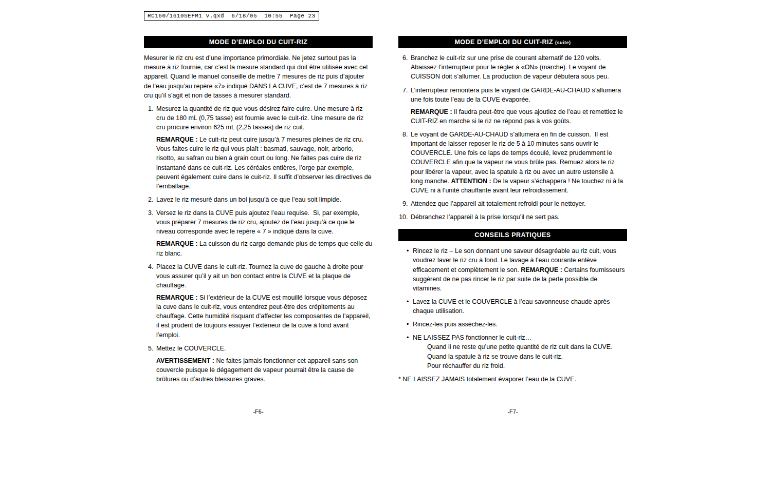RC160/16105EFM1 v.qxd 6/18/05 10:55 Page 23
Mode d’emploi du cuit-riz
Mesurer le riz cru est d’une importance primordiale. Ne jetez surtout pas la mesure à riz fournie, car c’est la mesure standard qui doit être utilisée avec cet appareil. Quand le manuel conseille de mettre 7 mesures de riz puis d’ajouter de l’eau jusqu’au repère «7» indiqué DANS LA CUVE, c’est de 7 mesures à riz cru qu’il s’agit et non de tasses à mesurer standard.
Mesurez la quantité de riz que vous désirez faire cuire. Une mesure à riz cru de 180 mL (0,75 tasse) est fournie avec le cuit-riz. Une mesure de riz cru procure environ 625 mL (2,25 tasses) de riz cuit.
REMARQUE : Le cuit-riz peut cuire jusqu’à 7 mesures pleines de riz cru. Vous faites cuire le riz qui vous plaît : basmati, sauvage, noir, arborio, risotto, au safran ou bien à grain court ou long. Ne faites pas cuire de riz instantané dans ce cuit-riz. Les céréales entières, l’orge par exemple, peuvent également cuire dans le cuit-riz. Il suffit d’observer les directives de l’emballage.
Lavez le riz mesuré dans un bol jusqu’à ce que l’eau soit limpide.
Versez le riz dans la CUVE puis ajoutez l’eau requise. Si, par exemple, vous préparer 7 mesures de riz cru, ajoutez de l’eau jusqu’à ce que le niveau corresponde avec le repère « 7 » indiqué dans la cuve.
REMARQUE : La cuisson du riz cargo demande plus de temps que celle du riz blanc.
Placez la CUVE dans le cuit-riz. Tournez la cuve de gauche à droite pour vous assurer qu’il y ait un bon contact entre la CUVE et la plaque de chauffage.
REMARQUE : Si l’extérieur de la CUVE est mouillé lorsque vous déposez la cuve dans le cuit-riz, vous entendrez peut-être des crépitements au chauffage. Cette humidité risquant d’affecter les composantes de l’appareil, il est prudent de toujours essuyer l’extérieur de la cuve à fond avant l’emploi.
Mettez le COUVERCLE.
AVERTISSEMENT : Ne faites jamais fonctionner cet appareil sans son couvercle puisque le dégagement de vapeur pourrait être la cause de brûlures ou d’autres blessures graves.
Mode d’emploi du cuit-riz (suite)
Branchez le cuit-riz sur une prise de courant alternatif de 120 volts. Abaissez l’interrupteur pour le régler à «ON» (marche). Le voyant de CUISSON doit s’allumer. La production de vapeur débutera sous peu.
L’interrupteur remontera puis le voyant de GARDE-AU-CHAUD s’allumera une fois toute l’eau de la CUVE évaporée.
REMARQUE : Il faudra peut-être que vous ajoutiez de l’eau et remettiez le CUIT-RIZ en marche si le riz ne répond pas à vos goûts.
Le voyant de GARDE-AU-CHAUD s’allumera en fin de cuisson. Il est important de laisser reposer le riz de 5 à 10 minutes sans ouvrir le COUVERCLE. Une fois ce laps de temps écoulé, levez prudemment le COUVERCLE afin que la vapeur ne vous brûle pas. Remuez alors le riz pour libérer la vapeur, avec la spatule à riz ou avec un autre ustensile à long manche. ATTENTION : De la vapeur s’échappera ! Ne touchez ni à la CUVE ni à l’unité chauffante avant leur refroidissement.
Attendez que l’appareil ait totalement refroidi pour le nettoyer.
Débranchez l’appareil à la prise lorsqu’il ne sert pas.
Conseils pratiques
Rincez le riz – Le son donnant une saveur désagréable au riz cuit, vous voudrez laver le riz cru à fond. Le lavage à l’eau courante enlève efficacement et complètement le son. REMARQUE : Certains fournisseurs suggèrent de ne pas rincer le riz par suite de la perte possible de vitamines.
Lavez la CUVE et le COUVERCLE à l’eau savonneuse chaude après chaque utilisation.
Rincez-les puis asséchez-les.
NE LAISSEZ PAS fonctionner le cuit-riz…
Quand il ne reste qu’une petite quantité de riz cuit dans la CUVE.
Quand la spatule à riz se trouve dans le cuit-riz.
Pour réchauffer du riz froid.
* NE LAISSEZ JAMAIS totalement évaporer l’eau de la CUVE.
-F6-
-F7-